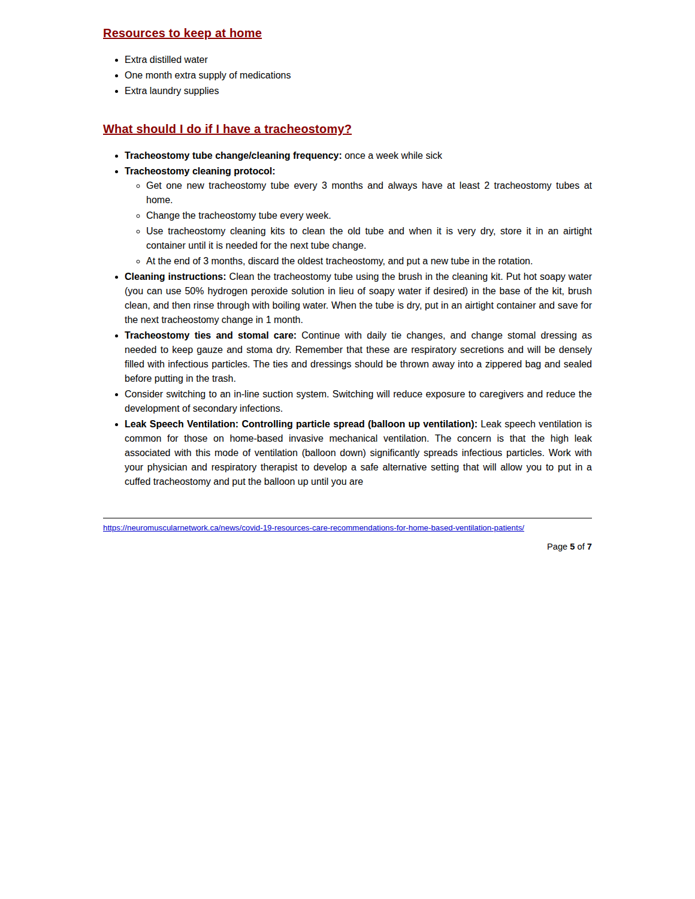Resources to keep at home
Extra distilled water
One month extra supply of medications
Extra laundry supplies
What should I do if I have a tracheostomy?
Tracheostomy tube change/cleaning frequency: once a week while sick
Tracheostomy cleaning protocol:
Get one new tracheostomy tube every 3 months and always have at least 2 tracheostomy tubes at home.
Change the tracheostomy tube every week.
Use tracheostomy cleaning kits to clean the old tube and when it is very dry, store it in an airtight container until it is needed for the next tube change.
At the end of 3 months, discard the oldest tracheostomy, and put a new tube in the rotation.
Cleaning instructions: Clean the tracheostomy tube using the brush in the cleaning kit. Put hot soapy water (you can use 50% hydrogen peroxide solution in lieu of soapy water if desired) in the base of the kit, brush clean, and then rinse through with boiling water. When the tube is dry, put in an airtight container and save for the next tracheostomy change in 1 month.
Tracheostomy ties and stomal care: Continue with daily tie changes, and change stomal dressing as needed to keep gauze and stoma dry. Remember that these are respiratory secretions and will be densely filled with infectious particles. The ties and dressings should be thrown away into a zippered bag and sealed before putting in the trash.
Consider switching to an in-line suction system. Switching will reduce exposure to caregivers and reduce the development of secondary infections.
Leak Speech Ventilation: Controlling particle spread (balloon up ventilation): Leak speech ventilation is common for those on home-based invasive mechanical ventilation. The concern is that the high leak associated with this mode of ventilation (balloon down) significantly spreads infectious particles. Work with your physician and respiratory therapist to develop a safe alternative setting that will allow you to put in a cuffed tracheostomy and put the balloon up until you are
https://neuromuscularnetwork.ca/news/covid-19-resources-care-recommendations-for-home-based-ventilation-patients/
Page 5 of 7